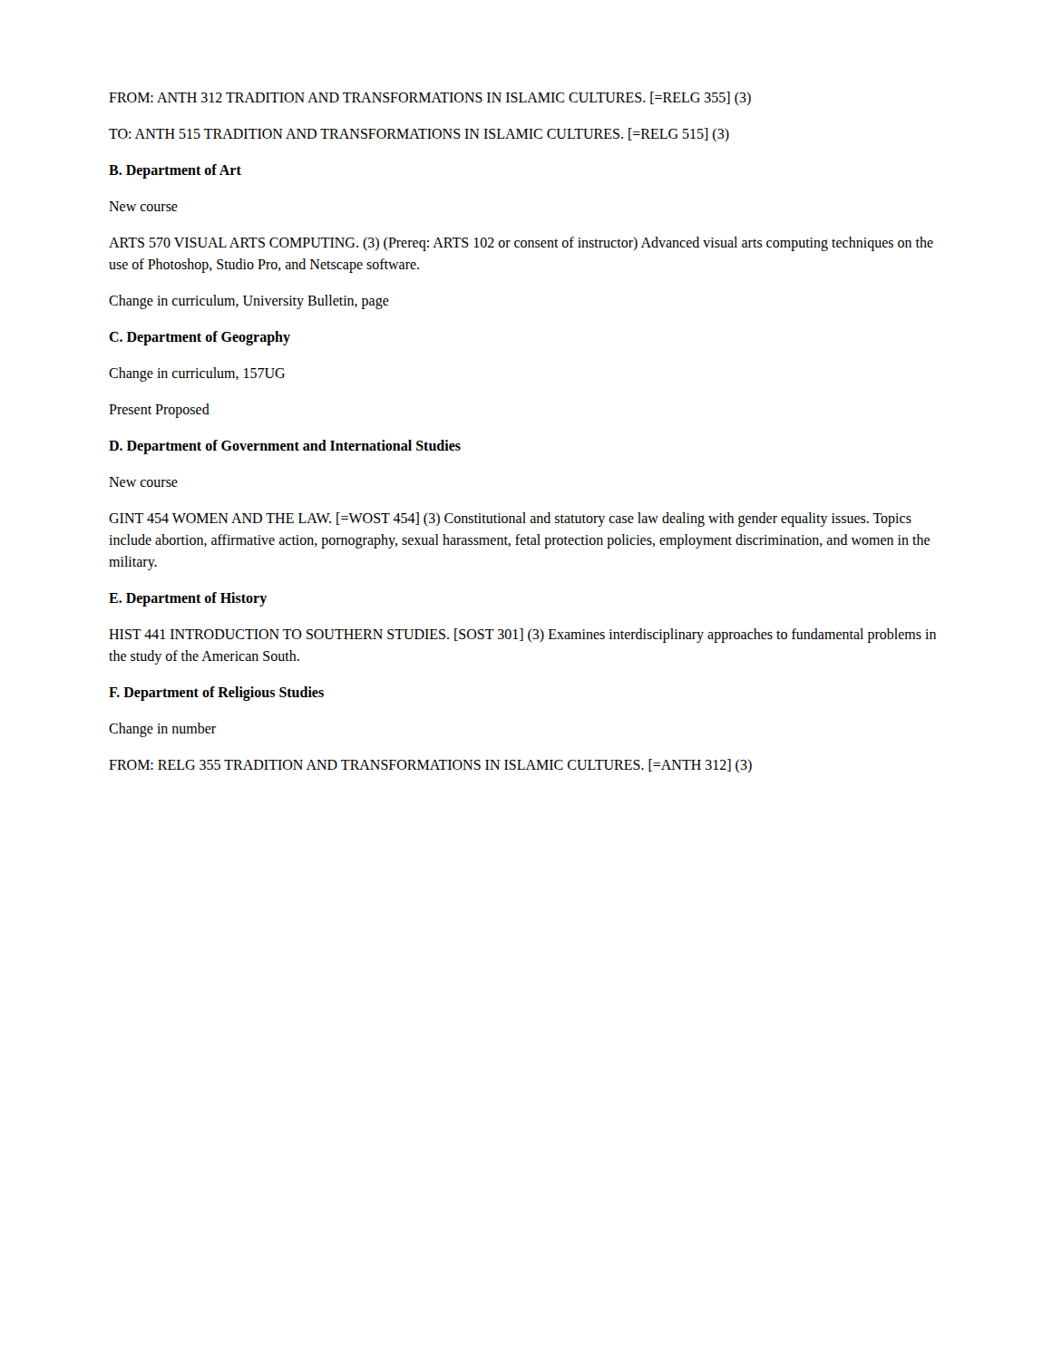FROM: ANTH 312 TRADITION AND TRANSFORMATIONS IN ISLAMIC CULTURES. [=RELG 355] (3)
TO: ANTH 515 TRADITION AND TRANSFORMATIONS IN ISLAMIC CULTURES. [=RELG 515] (3)
B. Department of Art
New course
ARTS 570 VISUAL ARTS COMPUTING. (3) (Prereq: ARTS 102 or consent of instructor) Advanced visual arts computing techniques on the use of Photoshop, Studio Pro, and Netscape software.
Change in curriculum, University Bulletin, page
C. Department of Geography
Change in curriculum, 157UG
Present Proposed
D. Department of Government and International Studies
New course
GINT 454 WOMEN AND THE LAW. [=WOST 454] (3) Constitutional and statutory case law dealing with gender equality issues. Topics include abortion, affirmative action, pornography, sexual harassment, fetal protection policies, employment discrimination, and women in the military.
E. Department of History
HIST 441 INTRODUCTION TO SOUTHERN STUDIES. [SOST 301] (3) Examines interdisciplinary approaches to fundamental problems in the study of the American South.
F. Department of Religious Studies
Change in number
FROM: RELG 355 TRADITION AND TRANSFORMATIONS IN ISLAMIC CULTURES. [=ANTH 312] (3)